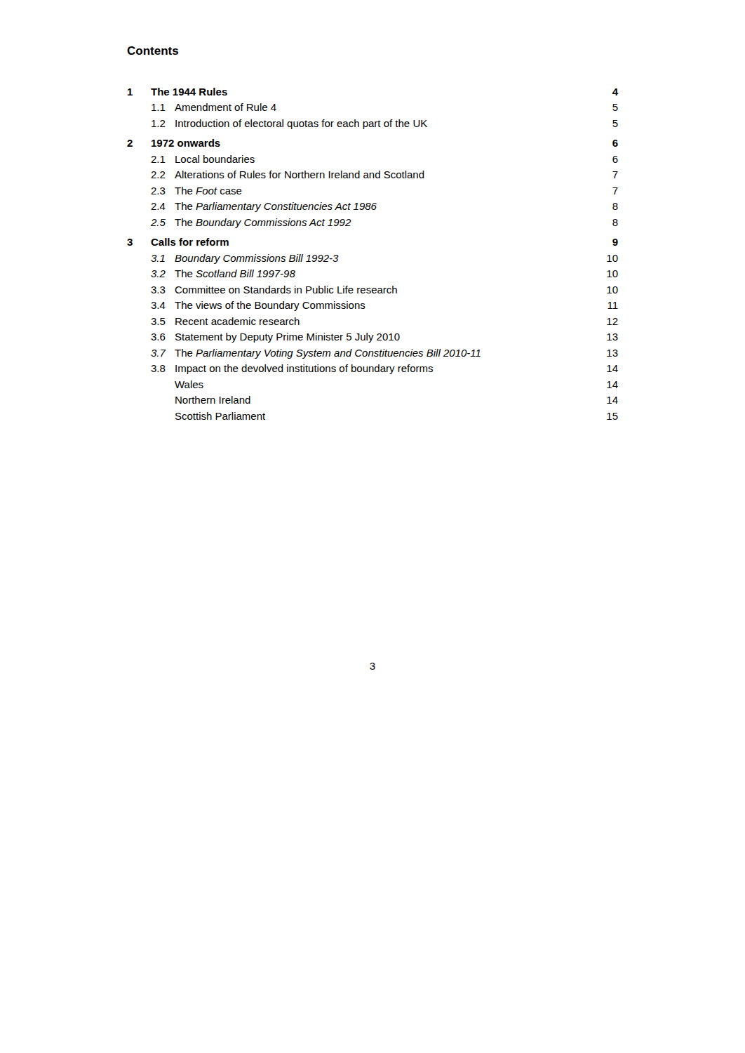Contents
| 1 | The 1944 Rules | 4 |
| | 1.1 | Amendment of Rule 4 | 5 |
| | 1.2 | Introduction of electoral quotas for each part of the UK | 5 |
| 2 | 1972 onwards | 6 |
| | 2.1 | Local boundaries | 6 |
| | 2.2 | Alterations of Rules for Northern Ireland and Scotland | 7 |
| | 2.3 | The Foot case | 7 |
| | 2.4 | The Parliamentary Constituencies Act 1986 | 8 |
| | 2.5 | The Boundary Commissions Act 1992 | 8 |
| 3 | Calls for reform | 9 |
| | 3.1 | Boundary Commissions Bill 1992-3 | 10 |
| | 3.2 | The Scotland Bill 1997-98 | 10 |
| | 3.3 | Committee on Standards in Public Life research | 10 |
| | 3.4 | The views of the Boundary Commissions | 11 |
| | 3.5 | Recent academic research | 12 |
| | 3.6 | Statement by Deputy Prime Minister 5 July 2010 | 13 |
| | 3.7 | The Parliamentary Voting System and Constituencies Bill 2010-11 | 13 |
| | 3.8 | Impact on the devolved institutions of boundary reforms | 14 |
| | | Wales | 14 |
| | | Northern Ireland | 14 |
| | | Scottish Parliament | 15 |
3